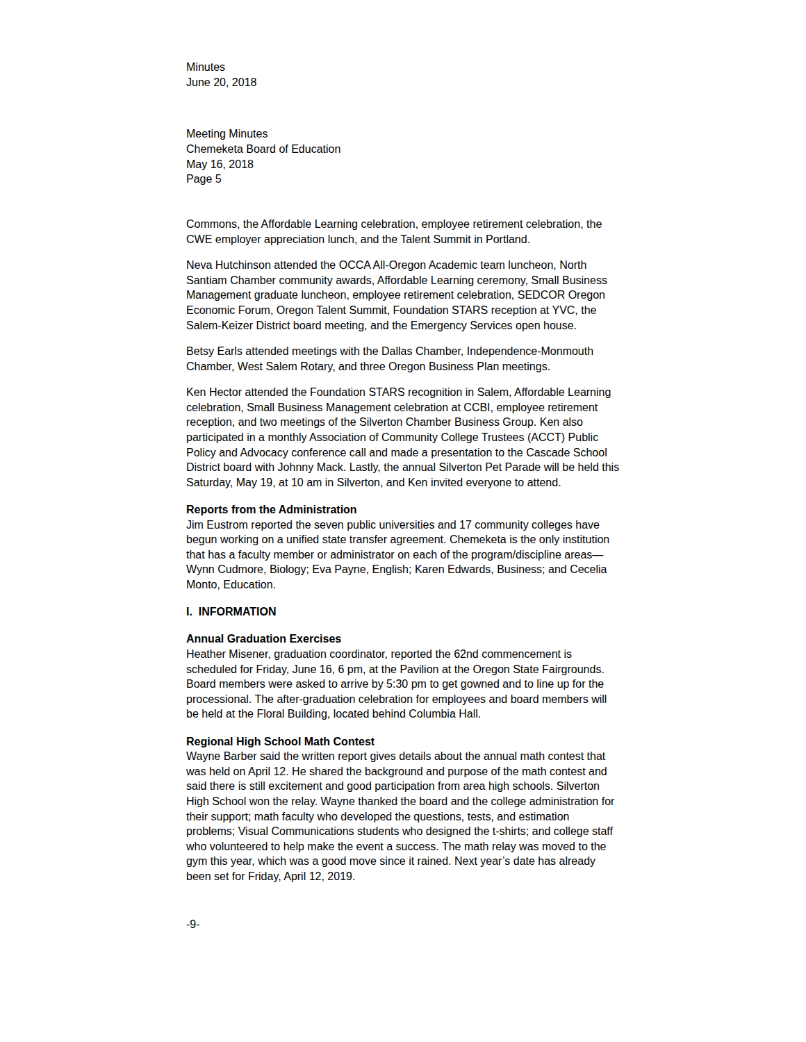Minutes
June 20, 2018
Meeting Minutes
Chemeketa Board of Education
May 16, 2018
Page 5
Commons, the Affordable Learning celebration, employee retirement celebration, the CWE employer appreciation lunch, and the Talent Summit in Portland.
Neva Hutchinson attended the OCCA All-Oregon Academic team luncheon, North Santiam Chamber community awards, Affordable Learning ceremony, Small Business Management graduate luncheon, employee retirement celebration, SEDCOR Oregon Economic Forum, Oregon Talent Summit, Foundation STARS reception at YVC, the Salem-Keizer District board meeting, and the Emergency Services open house.
Betsy Earls attended meetings with the Dallas Chamber, Independence-Monmouth Chamber, West Salem Rotary, and three Oregon Business Plan meetings.
Ken Hector attended the Foundation STARS recognition in Salem, Affordable Learning celebration, Small Business Management celebration at CCBI, employee retirement reception, and two meetings of the Silverton Chamber Business Group. Ken also participated in a monthly Association of Community College Trustees (ACCT) Public Policy and Advocacy conference call and made a presentation to the Cascade School District board with Johnny Mack. Lastly, the annual Silverton Pet Parade will be held this Saturday, May 19, at 10 am in Silverton, and Ken invited everyone to attend.
Reports from the Administration
Jim Eustrom reported the seven public universities and 17 community colleges have begun working on a unified state transfer agreement. Chemeketa is the only institution that has a faculty member or administrator on each of the program/discipline areas—Wynn Cudmore, Biology; Eva Payne, English; Karen Edwards, Business; and Cecelia Monto, Education.
I. INFORMATION
Annual Graduation Exercises
Heather Misener, graduation coordinator, reported the 62nd commencement is scheduled for Friday, June 16, 6 pm, at the Pavilion at the Oregon State Fairgrounds. Board members were asked to arrive by 5:30 pm to get gowned and to line up for the processional. The after-graduation celebration for employees and board members will be held at the Floral Building, located behind Columbia Hall.
Regional High School Math Contest
Wayne Barber said the written report gives details about the annual math contest that was held on April 12. He shared the background and purpose of the math contest and said there is still excitement and good participation from area high schools. Silverton High School won the relay. Wayne thanked the board and the college administration for their support; math faculty who developed the questions, tests, and estimation problems; Visual Communications students who designed the t-shirts; and college staff who volunteered to help make the event a success. The math relay was moved to the gym this year, which was a good move since it rained. Next year’s date has already been set for Friday, April 12, 2019.
-9-